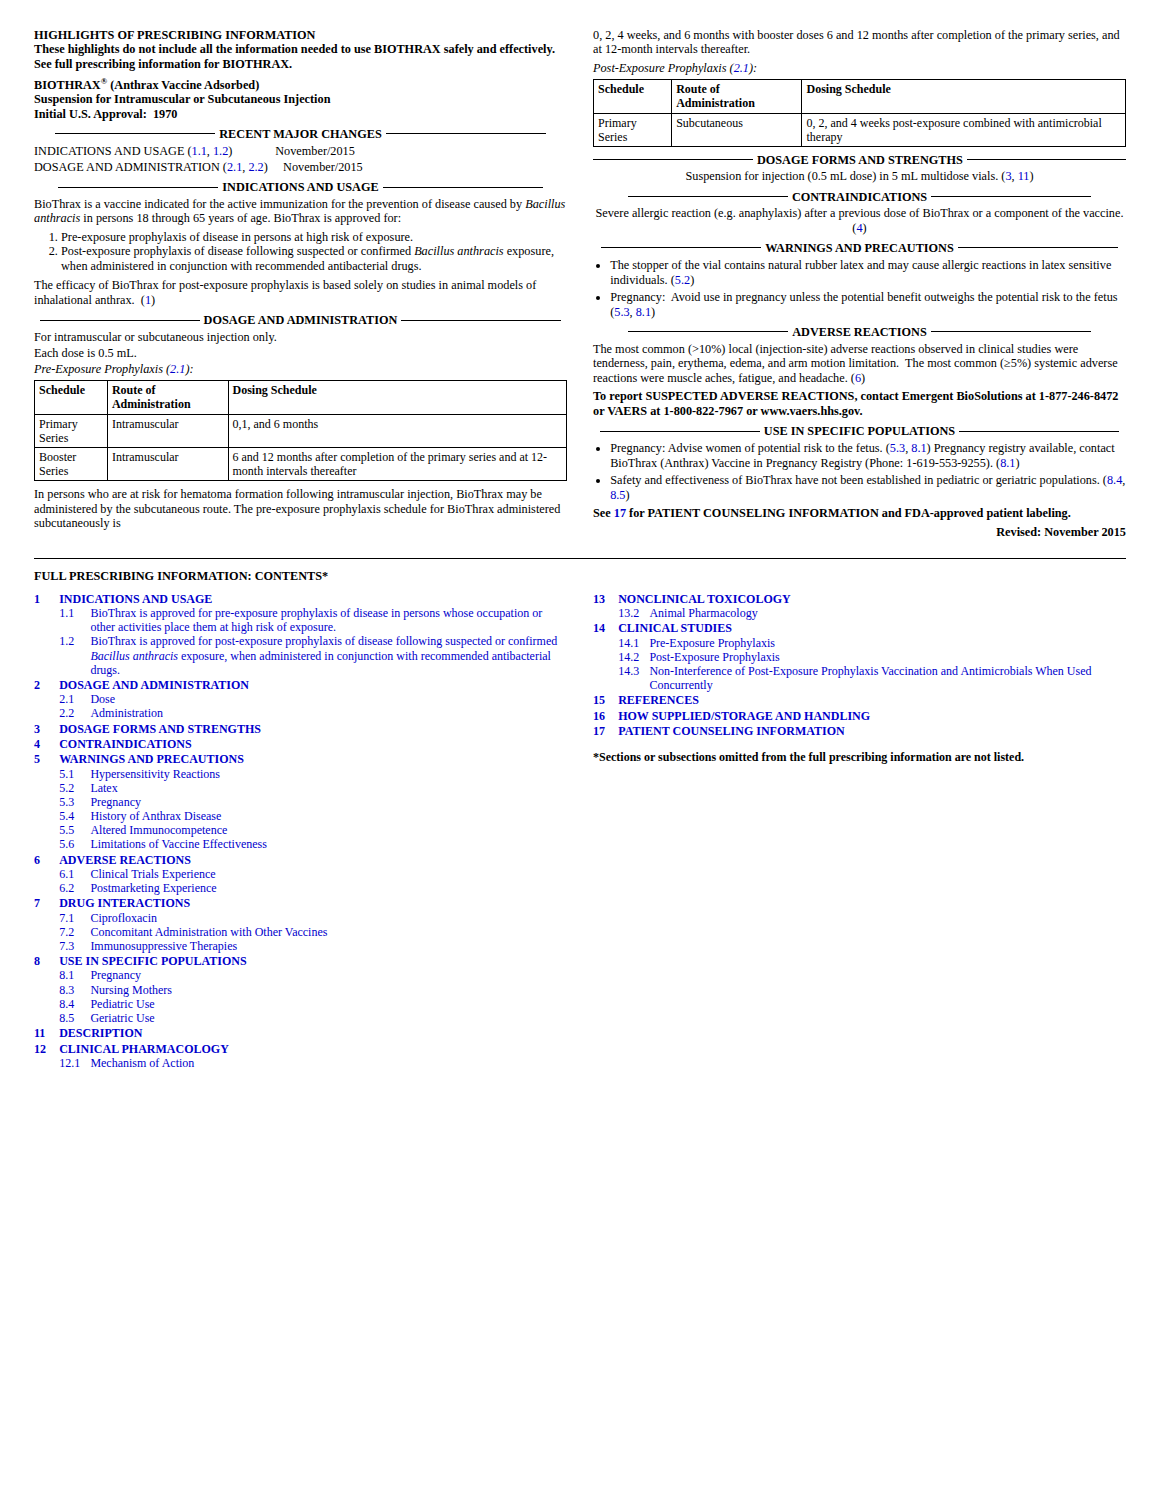HIGHLIGHTS OF PRESCRIBING INFORMATION
These highlights do not include all the information needed to use BIOTHRAX safely and effectively. See full prescribing information for BIOTHRAX.
BIOTHRAX® (Anthrax Vaccine Adsorbed)
Suspension for Intramuscular or Subcutaneous Injection
Initial U.S. Approval: 1970
RECENT MAJOR CHANGES
INDICATIONS AND USAGE (1.1, 1.2) November/2015
DOSAGE AND ADMINISTRATION (2.1, 2.2) November/2015
INDICATIONS AND USAGE
BioThrax is a vaccine indicated for the active immunization for the prevention of disease caused by Bacillus anthracis in persons 18 through 65 years of age. BioThrax is approved for:
Pre-exposure prophylaxis of disease in persons at high risk of exposure.
Post-exposure prophylaxis of disease following suspected or confirmed Bacillus anthracis exposure, when administered in conjunction with recommended antibacterial drugs.
The efficacy of BioThrax for post-exposure prophylaxis is based solely on studies in animal models of inhalational anthrax. (1)
DOSAGE AND ADMINISTRATION
For intramuscular or subcutaneous injection only.
Each dose is 0.5 mL.
Pre-Exposure Prophylaxis (2.1):
| Schedule | Route of Administration | Dosing Schedule |
| --- | --- | --- |
| Primary Series | Intramuscular | 0,1, and 6 months |
| Booster Series | Intramuscular | 6 and 12 months after completion of the primary series and at 12-month intervals thereafter |
In persons who are at risk for hematoma formation following intramuscular injection, BioThrax may be administered by the subcutaneous route. The pre-exposure prophylaxis schedule for BioThrax administered subcutaneously is
0, 2, 4 weeks, and 6 months with booster doses 6 and 12 months after completion of the primary series, and at 12-month intervals thereafter.
Post-Exposure Prophylaxis (2.1):
| Schedule | Route of Administration | Dosing Schedule |
| --- | --- | --- |
| Primary Series | Subcutaneous | 0, 2, and 4 weeks post-exposure combined with antimicrobial therapy |
DOSAGE FORMS AND STRENGTHS
Suspension for injection (0.5 mL dose) in 5 mL multidose vials. (3, 11)
CONTRAINDICATIONS
Severe allergic reaction (e.g. anaphylaxis) after a previous dose of BioThrax or a component of the vaccine. (4)
WARNINGS AND PRECAUTIONS
The stopper of the vial contains natural rubber latex and may cause allergic reactions in latex sensitive individuals. (5.2)
Pregnancy: Avoid use in pregnancy unless the potential benefit outweighs the potential risk to the fetus (5.3, 8.1)
ADVERSE REACTIONS
The most common (>10%) local (injection-site) adverse reactions observed in clinical studies were tenderness, pain, erythema, edema, and arm motion limitation. The most common (≥5%) systemic adverse reactions were muscle aches, fatigue, and headache. (6)
To report SUSPECTED ADVERSE REACTIONS, contact Emergent BioSolutions at 1-877-246-8472 or VAERS at 1-800-822-7967 or www.vaers.hhs.gov.
USE IN SPECIFIC POPULATIONS
Pregnancy: Advise women of potential risk to the fetus. (5.3, 8.1) Pregnancy registry available, contact BioThrax (Anthrax) Vaccine in Pregnancy Registry (Phone: 1-619-553-9255). (8.1)
Safety and effectiveness of BioThrax have not been established in pediatric or geriatric populations. (8.4, 8.5)
See 17 for PATIENT COUNSELING INFORMATION and FDA-approved patient labeling.
Revised: November 2015
FULL PRESCRIBING INFORMATION: CONTENTS*
1 INDICATIONS AND USAGE
1.1 BioThrax is approved for pre-exposure prophylaxis of disease in persons whose occupation or other activities place them at high risk of exposure.
1.2 BioThrax is approved for post-exposure prophylaxis of disease following suspected or confirmed Bacillus anthracis exposure, when administered in conjunction with recommended antibacterial drugs.
2 DOSAGE AND ADMINISTRATION
2.1 Dose
2.2 Administration
3 DOSAGE FORMS AND STRENGTHS
4 CONTRAINDICATIONS
5 WARNINGS AND PRECAUTIONS
5.1 Hypersensitivity Reactions
5.2 Latex
5.3 Pregnancy
5.4 History of Anthrax Disease
5.5 Altered Immunocompetence
5.6 Limitations of Vaccine Effectiveness
6 ADVERSE REACTIONS
6.1 Clinical Trials Experience
6.2 Postmarketing Experience
7 DRUG INTERACTIONS
7.1 Ciprofloxacin
7.2 Concomitant Administration with Other Vaccines
7.3 Immunosuppressive Therapies
8 USE IN SPECIFIC POPULATIONS
8.1 Pregnancy
8.3 Nursing Mothers
8.4 Pediatric Use
8.5 Geriatric Use
11 DESCRIPTION
12 CLINICAL PHARMACOLOGY
12.1 Mechanism of Action
13 NONCLINICAL TOXICOLOGY
13.2 Animal Pharmacology
14 CLINICAL STUDIES
14.1 Pre-Exposure Prophylaxis
14.2 Post-Exposure Prophylaxis
14.3 Non-Interference of Post-Exposure Prophylaxis Vaccination and Antimicrobials When Used Concurrently
15 REFERENCES
16 HOW SUPPLIED/STORAGE AND HANDLING
17 PATIENT COUNSELING INFORMATION
*Sections or subsections omitted from the full prescribing information are not listed.